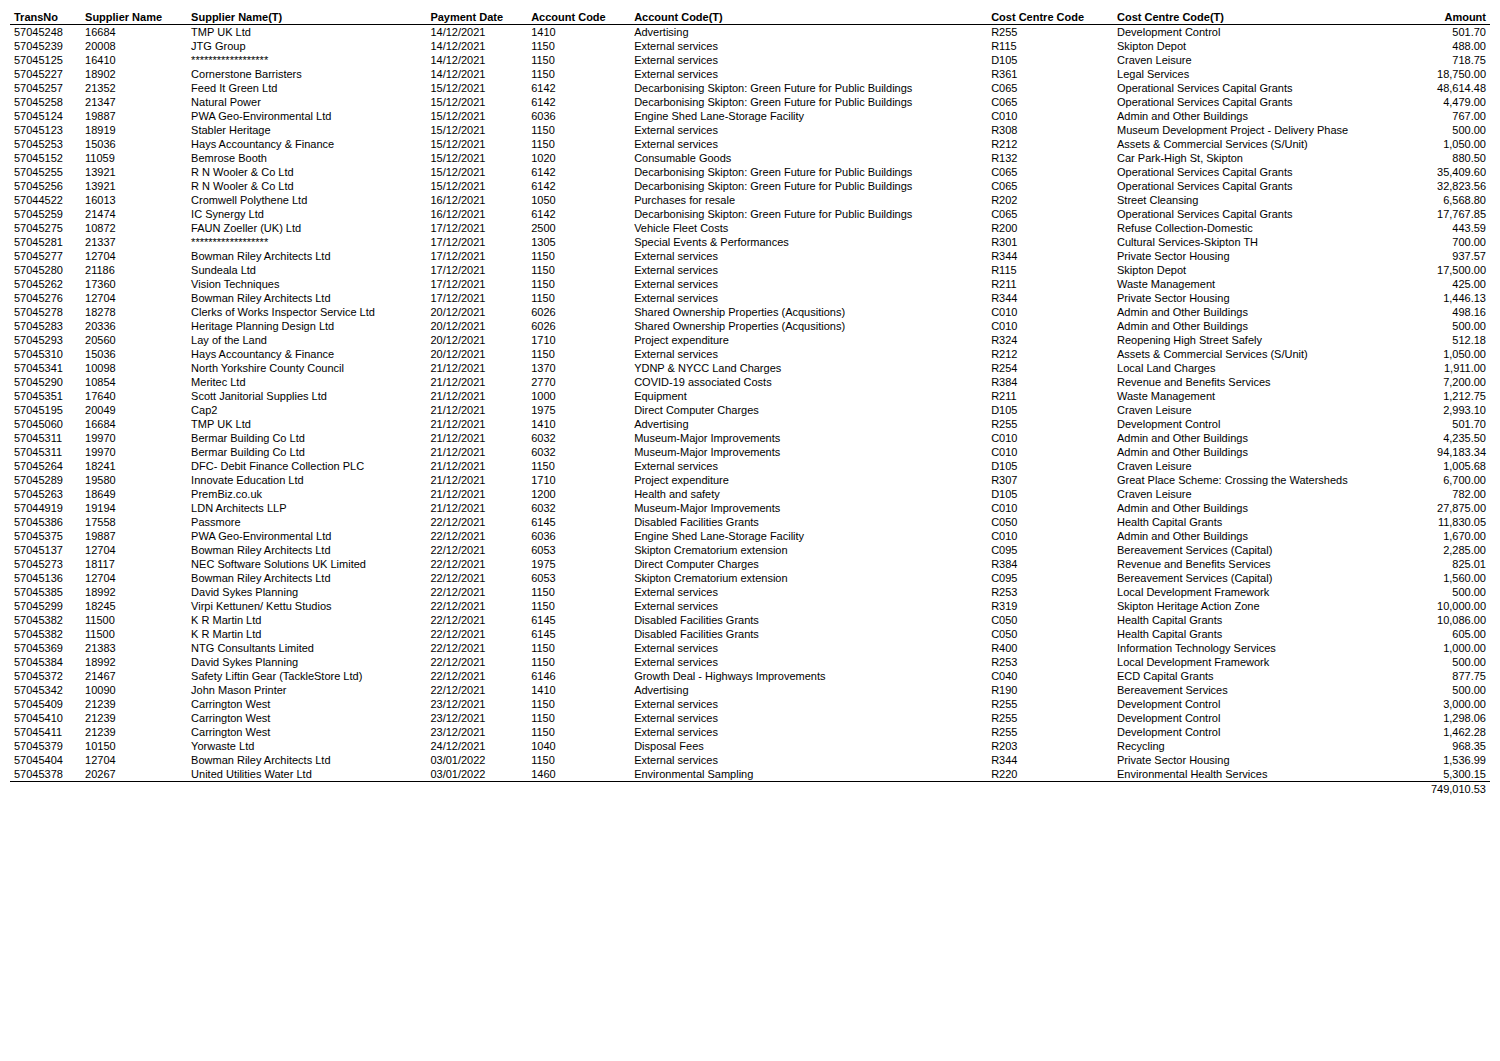| TransNo | Supplier Name | Supplier Name(T) | Payment Date | Account Code | Account Code(T) | Cost Centre Code | Cost Centre Code(T) | Amount |
| --- | --- | --- | --- | --- | --- | --- | --- | --- |
| 57045248 | 16684 | TMP UK Ltd | 14/12/2021 | 1410 | Advertising | R255 | Development Control | 501.70 |
| 57045239 | 20008 | JTG Group | 14/12/2021 | 1150 | External services | R115 | Skipton Depot | 488.00 |
| 57045125 | 16410 | ****************** | 14/12/2021 | 1150 | External services | D105 | Craven Leisure | 718.75 |
| 57045227 | 18902 | Cornerstone Barristers | 14/12/2021 | 1150 | External services | R361 | Legal Services | 18,750.00 |
| 57045257 | 21352 | Feed It Green Ltd | 15/12/2021 | 6142 | Decarbonising Skipton: Green Future for Public Buildings | C065 | Operational Services Capital Grants | 48,614.48 |
| 57045258 | 21347 | Natural Power | 15/12/2021 | 6142 | Decarbonising Skipton: Green Future for Public Buildings | C065 | Operational Services Capital Grants | 4,479.00 |
| 57045124 | 19887 | PWA Geo-Environmental Ltd | 15/12/2021 | 6036 | Engine Shed Lane-Storage Facility | C010 | Admin and Other Buildings | 767.00 |
| 57045123 | 18919 | Stabler Heritage | 15/12/2021 | 1150 | External services | R308 | Museum Development Project - Delivery Phase | 500.00 |
| 57045253 | 15036 | Hays Accountancy & Finance | 15/12/2021 | 1150 | External services | R212 | Assets & Commercial Services (S/Unit) | 1,050.00 |
| 57045152 | 11059 | Bemrose Booth | 15/12/2021 | 1020 | Consumable Goods | R132 | Car Park-High St, Skipton | 880.50 |
| 57045255 | 13921 | R N Wooler & Co Ltd | 15/12/2021 | 6142 | Decarbonising Skipton: Green Future for Public Buildings | C065 | Operational Services Capital Grants | 35,409.60 |
| 57045256 | 13921 | R N Wooler & Co Ltd | 15/12/2021 | 6142 | Decarbonising Skipton: Green Future for Public Buildings | C065 | Operational Services Capital Grants | 32,823.56 |
| 57044522 | 16013 | Cromwell Polythene Ltd | 16/12/2021 | 1050 | Purchases for resale | R202 | Street Cleansing | 6,568.80 |
| 57045259 | 21474 | IC Synergy Ltd | 16/12/2021 | 6142 | Decarbonising Skipton: Green Future for Public Buildings | C065 | Operational Services Capital Grants | 17,767.85 |
| 57045275 | 10872 | FAUN Zoeller (UK) Ltd | 17/12/2021 | 2500 | Vehicle Fleet Costs | R200 | Refuse Collection-Domestic | 443.59 |
| 57045281 | 21337 | ****************** | 17/12/2021 | 1305 | Special Events & Performances | R301 | Cultural Services-Skipton TH | 700.00 |
| 57045277 | 12704 | Bowman Riley Architects Ltd | 17/12/2021 | 1150 | External services | R344 | Private Sector Housing | 937.57 |
| 57045280 | 21186 | Sundeala Ltd | 17/12/2021 | 1150 | External services | R115 | Skipton Depot | 17,500.00 |
| 57045262 | 17360 | Vision Techniques | 17/12/2021 | 1150 | External services | R211 | Waste Management | 425.00 |
| 57045276 | 12704 | Bowman Riley Architects Ltd | 17/12/2021 | 1150 | External services | R344 | Private Sector Housing | 1,446.13 |
| 57045278 | 18278 | Clerks of Works Inspector Service Ltd | 20/12/2021 | 6026 | Shared Ownership Properties (Acqusitions) | C010 | Admin and Other Buildings | 498.16 |
| 57045283 | 20336 | Heritage Planning Design Ltd | 20/12/2021 | 6026 | Shared Ownership Properties (Acqusitions) | C010 | Admin and Other Buildings | 500.00 |
| 57045293 | 20560 | Lay of the Land | 20/12/2021 | 1710 | Project expenditure | R324 | Reopening High Street Safely | 512.18 |
| 57045310 | 15036 | Hays Accountancy & Finance | 20/12/2021 | 1150 | External services | R212 | Assets & Commercial Services (S/Unit) | 1,050.00 |
| 57045341 | 10098 | North Yorkshire County Council | 21/12/2021 | 1370 | YDNP & NYCC Land Charges | R254 | Local Land Charges | 1,911.00 |
| 57045290 | 10854 | Meritec Ltd | 21/12/2021 | 2770 | COVID-19 associated Costs | R384 | Revenue and Benefits Services | 7,200.00 |
| 57045351 | 17640 | Scott Janitorial Supplies Ltd | 21/12/2021 | 1000 | Equipment | R211 | Waste Management | 1,212.75 |
| 57045195 | 20049 | Cap2 | 21/12/2021 | 1975 | Direct Computer Charges | D105 | Craven Leisure | 2,993.10 |
| 57045060 | 16684 | TMP UK Ltd | 21/12/2021 | 1410 | Advertising | R255 | Development Control | 501.70 |
| 57045311 | 19970 | Bermar Building Co Ltd | 21/12/2021 | 6032 | Museum-Major Improvements | C010 | Admin and Other Buildings | 4,235.50 |
| 57045311 | 19970 | Bermar Building Co Ltd | 21/12/2021 | 6032 | Museum-Major Improvements | C010 | Admin and Other Buildings | 94,183.34 |
| 57045264 | 18241 | DFC- Debit Finance Collection PLC | 21/12/2021 | 1150 | External services | D105 | Craven Leisure | 1,005.68 |
| 57045289 | 19580 | Innovate Education Ltd | 21/12/2021 | 1710 | Project expenditure | R307 | Great Place Scheme: Crossing the Watersheds | 6,700.00 |
| 57045263 | 18649 | PremBiz.co.uk | 21/12/2021 | 1200 | Health and safety | D105 | Craven Leisure | 782.00 |
| 57044919 | 19194 | LDN Architects LLP | 21/12/2021 | 6032 | Museum-Major Improvements | C010 | Admin and Other Buildings | 27,875.00 |
| 57045386 | 17558 | Passmore | 22/12/2021 | 6145 | Disabled Facilities Grants | C050 | Health Capital Grants | 11,830.05 |
| 57045375 | 19887 | PWA Geo-Environmental Ltd | 22/12/2021 | 6036 | Engine Shed Lane-Storage Facility | C010 | Admin and Other Buildings | 1,670.00 |
| 57045137 | 12704 | Bowman Riley Architects Ltd | 22/12/2021 | 6053 | Skipton Crematorium extension | C095 | Bereavement Services (Capital) | 2,285.00 |
| 57045273 | 18117 | NEC Software Solutions UK Limited | 22/12/2021 | 1975 | Direct Computer Charges | R384 | Revenue and Benefits Services | 825.01 |
| 57045136 | 12704 | Bowman Riley Architects Ltd | 22/12/2021 | 6053 | Skipton Crematorium extension | C095 | Bereavement Services (Capital) | 1,560.00 |
| 57045385 | 18992 | David Sykes Planning | 22/12/2021 | 1150 | External services | R253 | Local Development Framework | 500.00 |
| 57045299 | 18245 | Virpi Kettunen/ Kettu Studios | 22/12/2021 | 1150 | External services | R319 | Skipton Heritage Action Zone | 10,000.00 |
| 57045382 | 11500 | K R Martin Ltd | 22/12/2021 | 6145 | Disabled Facilities Grants | C050 | Health Capital Grants | 10,086.00 |
| 57045382 | 11500 | K R Martin Ltd | 22/12/2021 | 6145 | Disabled Facilities Grants | C050 | Health Capital Grants | 605.00 |
| 57045369 | 21383 | NTG Consultants Limited | 22/12/2021 | 1150 | External services | R400 | Information Technology Services | 1,000.00 |
| 57045384 | 18992 | David Sykes Planning | 22/12/2021 | 1150 | External services | R253 | Local Development Framework | 500.00 |
| 57045372 | 21467 | Safety Liftin Gear (TackleStore Ltd) | 22/12/2021 | 6146 | Growth Deal - Highways Improvements | C040 | ECD Capital Grants | 877.75 |
| 57045342 | 10090 | John Mason Printer | 22/12/2021 | 1410 | Advertising | R190 | Bereavement Services | 500.00 |
| 57045409 | 21239 | Carrington West | 23/12/2021 | 1150 | External services | R255 | Development Control | 3,000.00 |
| 57045410 | 21239 | Carrington West | 23/12/2021 | 1150 | External services | R255 | Development Control | 1,298.06 |
| 57045411 | 21239 | Carrington West | 23/12/2021 | 1150 | External services | R255 | Development Control | 1,462.28 |
| 57045379 | 10150 | Yorwaste Ltd | 24/12/2021 | 1040 | Disposal Fees | R203 | Recycling | 968.35 |
| 57045404 | 12704 | Bowman Riley Architects Ltd | 03/01/2022 | 1150 | External services | R344 | Private Sector Housing | 1,536.99 |
| 57045378 | 20267 | United Utilities Water Ltd | 03/01/2022 | 1460 | Environmental Sampling | R220 | Environmental Health Services | 5,300.15 |
| | 749,010.53 |